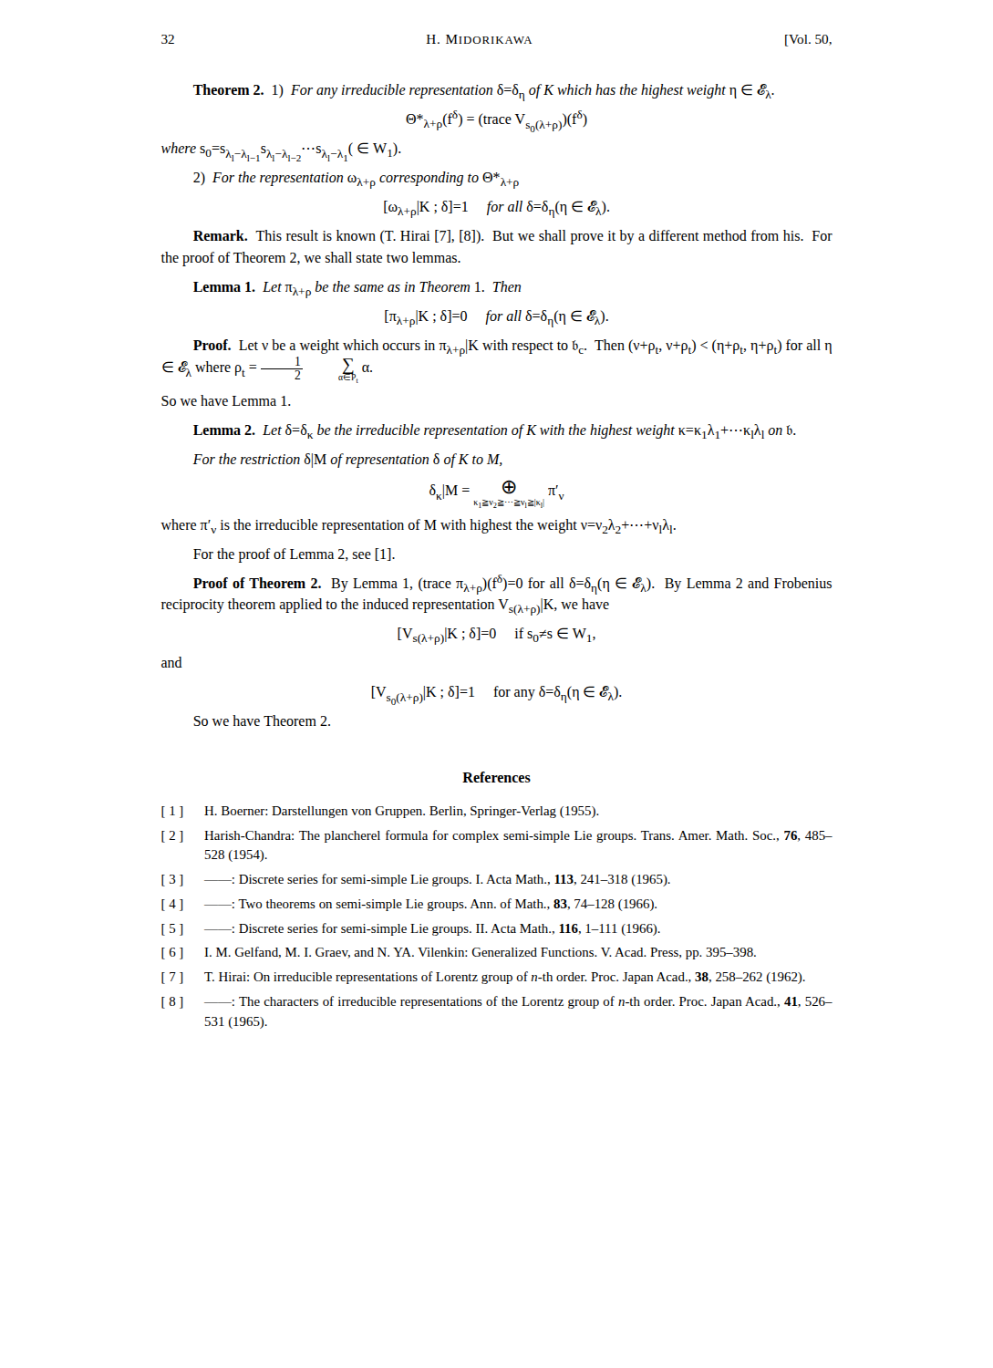32 H. MIDORIKAWA [Vol. 50,
Theorem 2. 1) For any irreducible representation δ=δη of K which has the highest weight η ∈ 𝓔λ.
Θ*λ+ρ(fδ) = (trace Vs0(λ+ρ))(fδ)
where s0=sλl−λl−1sλl−λl−2⋯sλl−λ1( ∈ W1).
2) For the representation ωλ+ρ corresponding to Θ*λ+ρ
[ωλ+ρ|K ; δ]=1 for all δ=δη(η ∈ 𝓔λ).
Remark. This result is known (T. Hirai [7], [8]). But we shall prove it by a different method from his. For the proof of Theorem 2, we shall state two lemmas.
Lemma 1. Let πλ+ρ be the same as in Theorem 1. Then
[πλ+ρ|K ; δ]=0 for all δ=δη(η ∈ 𝓔λ).
Proof. Let ν be a weight which occurs in πλ+ρ|K with respect to 𝔟c. Then (ν+ρt, ν+ρt) < (η+ρt, η+ρt) for all η ∈ 𝓔λ where ρt = 12 ∑α∈Pt α.
So we have Lemma 1.
Lemma 2. Let δ=δκ be the irreducible representation of K with the highest weight κ=κ1λ1+⋯κlλl on 𝔟.
For the restriction δ|M of representation δ of K to M,
δκ|M = ⊕κ1≧ν2≧⋯≧νl≧|κl| π′ν
where π′ν is the irreducible representation of M with highest the weight ν=ν2λ2+⋯+νlλl.
For the proof of Lemma 2, see [1].
Proof of Theorem 2. By Lemma 1, (trace πλ+ρ)(fδ)=0 for all δ=δη(η ∈ 𝓔λ). By Lemma 2 and Frobenius reciprocity theorem applied to the induced representation Vs(λ+ρ)|K, we have
[Vs(λ+ρ)|K ; δ]=0 if s0≠s ∈ W1,
and
[Vs0(λ+ρ)|K ; δ]=1 for any δ=δη(η ∈ 𝓔λ).
So we have Theorem 2.
References
[ 1 ] H. Boerner: Darstellungen von Gruppen. Berlin, Springer-Verlag (1955).
[ 2 ] Harish-Chandra: The plancherel formula for complex semi-simple Lie groups. Trans. Amer. Math. Soc., 76, 485–528 (1954).
[ 3 ]——: Discrete series for semi-simple Lie groups. I. Acta Math., 113, 241–318 (1965).
[ 4 ]——: Two theorems on semi-simple Lie groups. Ann. of Math., 83, 74–128 (1966).
[ 5 ]——: Discrete series for semi-simple Lie groups. II. Acta Math., 116, 1–111 (1966).
[ 6 ] I. M. Gelfand, M. I. Graev, and N. YA. Vilenkin: Generalized Functions. V. Acad. Press, pp. 395–398.
[ 7 ] T. Hirai: On irreducible representations of Lorentz group of n-th order. Proc. Japan Acad., 38, 258–262 (1962).
[ 8 ]——: The characters of irreducible representations of the Lorentz group of n-th order. Proc. Japan Acad., 41, 526–531 (1965).